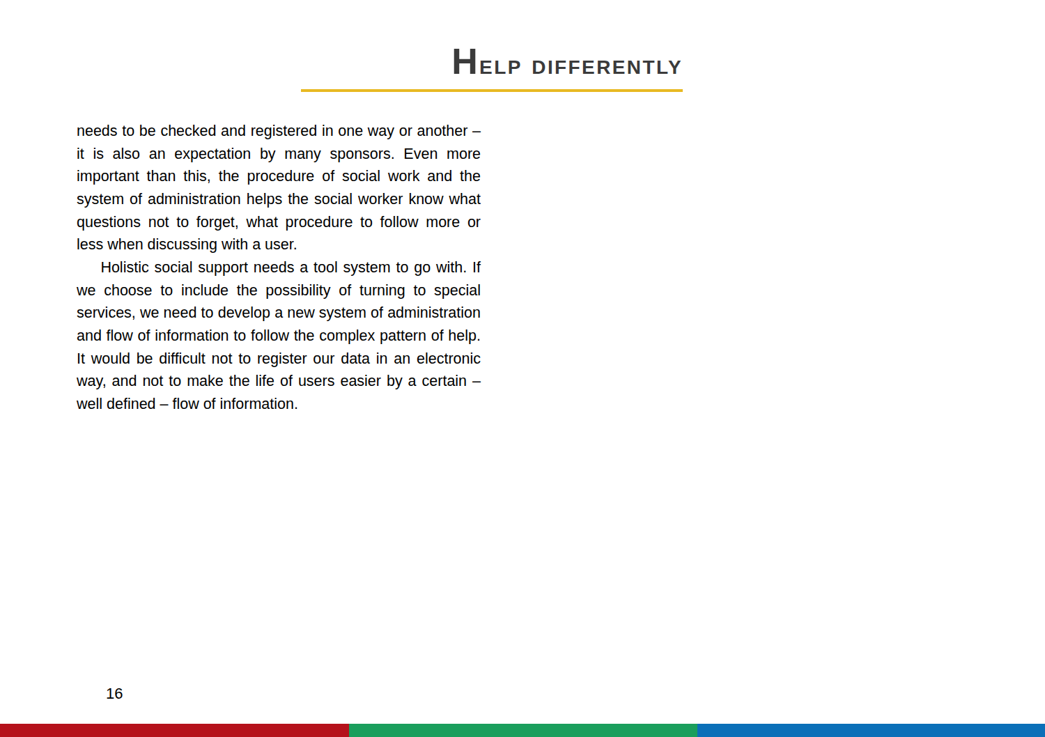Help differently
needs to be checked and registered in one way or another – it is also an expectation by many sponsors. Even more important than this, the procedure of social work and the system of administration helps the social worker know what questions not to forget, what procedure to follow more or less when discussing with a user.
Holistic social support needs a tool system to go with. If we choose to include the possibility of turning to special services, we need to develop a new system of administration and flow of information to follow the complex pattern of help. It would be difficult not to register our data in an electronic way, and not to make the life of users easier by a certain – well defined – flow of information.
16